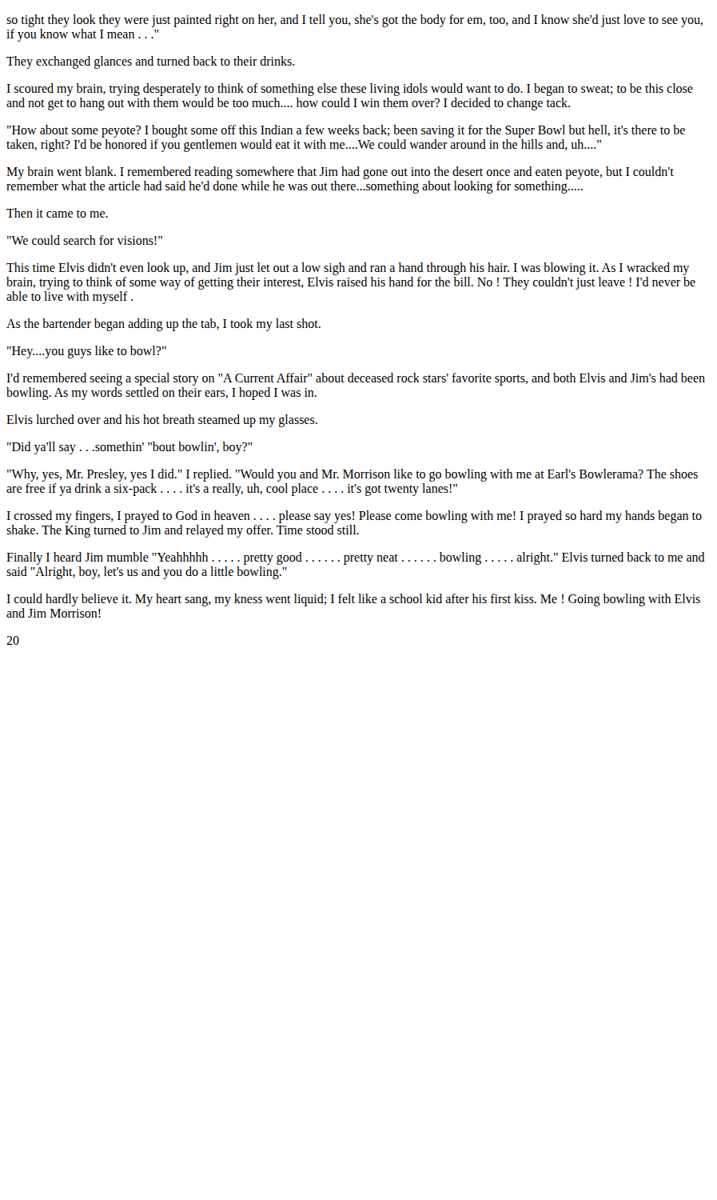so tight they look they were just painted right on her, and I tell you, she's got the body for em, too, and I know she'd just love to see you, if you know what I mean . . ."
They exchanged glances and turned back to their drinks.
I scoured my brain, trying desperately to think of something else these living idols would want to do. I began to sweat; to be this close and not get to hang out with them would be too much.... how could I win them over? I decided to change tack.
"How about some peyote? I bought some off this Indian a few weeks back; been saving it for the Super Bowl but hell, it's there to be taken, right? I'd be honored if you gentlemen would eat it with me....We could wander around in the hills and, uh...."
My brain went blank. I remembered reading somewhere that Jim had gone out into the desert once and eaten peyote, but I couldn't remember what the article had said he'd done while he was out there...something about looking for something.....
Then it came to me.
"We could search for visions!"
This time Elvis didn't even look up, and Jim just let out a low sigh and ran a hand through his hair. I was blowing it. As I wracked my brain, trying to think of some way of getting their interest, Elvis raised his hand for the bill. No ! They couldn't just leave ! I'd never be able to live with myself .
As the bartender began adding up the tab, I took my last shot.
"Hey....you guys like to bowl?"
I'd remembered seeing a special story on "A Current Affair" about deceased rock stars' favorite sports, and both Elvis and Jim's had been bowling. As my words settled on their ears, I hoped I was in.
Elvis lurched over and his hot breath steamed up my glasses.
"Did ya'll say . . .somethin' "bout bowlin', boy?"
"Why, yes, Mr. Presley, yes I did." I replied. "Would you and Mr. Morrison like to go bowling with me at Earl's Bowlerama? The shoes are free if ya drink a six-pack . . . . it's a really, uh, cool place . . . . it's got twenty lanes!"
I crossed my fingers, I prayed to God in heaven . . . . please say yes! Please come bowling with me! I prayed so hard my hands began to shake. The King turned to Jim and relayed my offer. Time stood still.
Finally I heard Jim mumble "Yeahhhhh . . . . . pretty good . . . . . . pretty neat . . . . . . bowling . . . . . alright." Elvis turned back to me and said "Alright, boy, let's us and you do a little bowling."
I could hardly believe it. My heart sang, my kness went liquid; I felt like a school kid after his first kiss. Me ! Going bowling with Elvis and Jim Morrison!
20